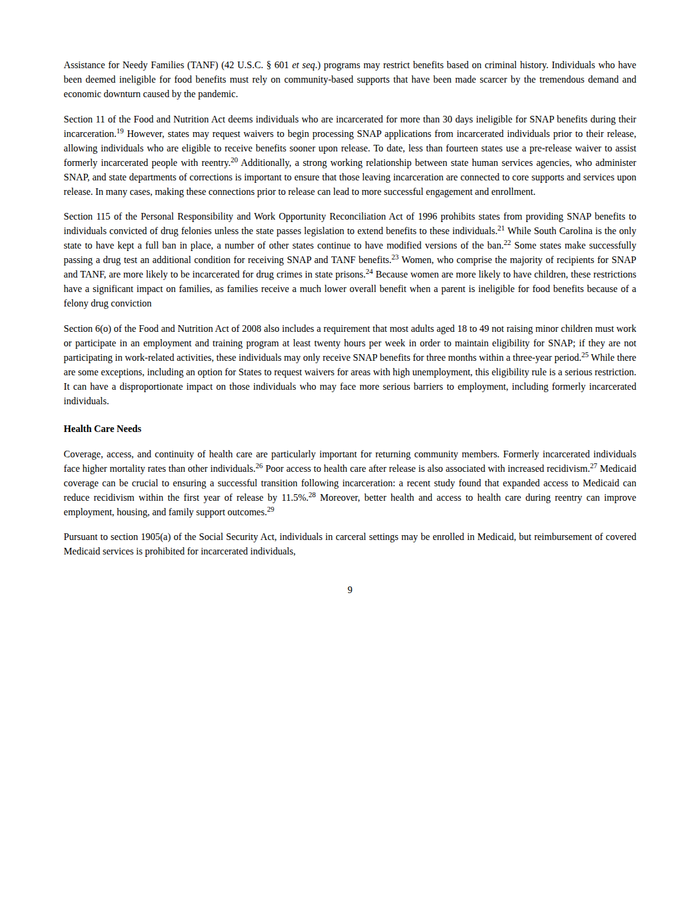Assistance for Needy Families (TANF) (42 U.S.C. § 601 et seq.) programs may restrict benefits based on criminal history. Individuals who have been deemed ineligible for food benefits must rely on community-based supports that have been made scarcer by the tremendous demand and economic downturn caused by the pandemic.
Section 11 of the Food and Nutrition Act deems individuals who are incarcerated for more than 30 days ineligible for SNAP benefits during their incarceration.19 However, states may request waivers to begin processing SNAP applications from incarcerated individuals prior to their release, allowing individuals who are eligible to receive benefits sooner upon release. To date, less than fourteen states use a pre-release waiver to assist formerly incarcerated people with reentry.20 Additionally, a strong working relationship between state human services agencies, who administer SNAP, and state departments of corrections is important to ensure that those leaving incarceration are connected to core supports and services upon release. In many cases, making these connections prior to release can lead to more successful engagement and enrollment.
Section 115 of the Personal Responsibility and Work Opportunity Reconciliation Act of 1996 prohibits states from providing SNAP benefits to individuals convicted of drug felonies unless the state passes legislation to extend benefits to these individuals.21 While South Carolina is the only state to have kept a full ban in place, a number of other states continue to have modified versions of the ban.22 Some states make successfully passing a drug test an additional condition for receiving SNAP and TANF benefits.23 Women, who comprise the majority of recipients for SNAP and TANF, are more likely to be incarcerated for drug crimes in state prisons.24 Because women are more likely to have children, these restrictions have a significant impact on families, as families receive a much lower overall benefit when a parent is ineligible for food benefits because of a felony drug conviction
Section 6(o) of the Food and Nutrition Act of 2008 also includes a requirement that most adults aged 18 to 49 not raising minor children must work or participate in an employment and training program at least twenty hours per week in order to maintain eligibility for SNAP; if they are not participating in work-related activities, these individuals may only receive SNAP benefits for three months within a three-year period.25 While there are some exceptions, including an option for States to request waivers for areas with high unemployment, this eligibility rule is a serious restriction. It can have a disproportionate impact on those individuals who may face more serious barriers to employment, including formerly incarcerated individuals.
Health Care Needs
Coverage, access, and continuity of health care are particularly important for returning community members. Formerly incarcerated individuals face higher mortality rates than other individuals.26 Poor access to health care after release is also associated with increased recidivism.27 Medicaid coverage can be crucial to ensuring a successful transition following incarceration: a recent study found that expanded access to Medicaid can reduce recidivism within the first year of release by 11.5%.28 Moreover, better health and access to health care during reentry can improve employment, housing, and family support outcomes.29
Pursuant to section 1905(a) of the Social Security Act, individuals in carceral settings may be enrolled in Medicaid, but reimbursement of covered Medicaid services is prohibited for incarcerated individuals,
9